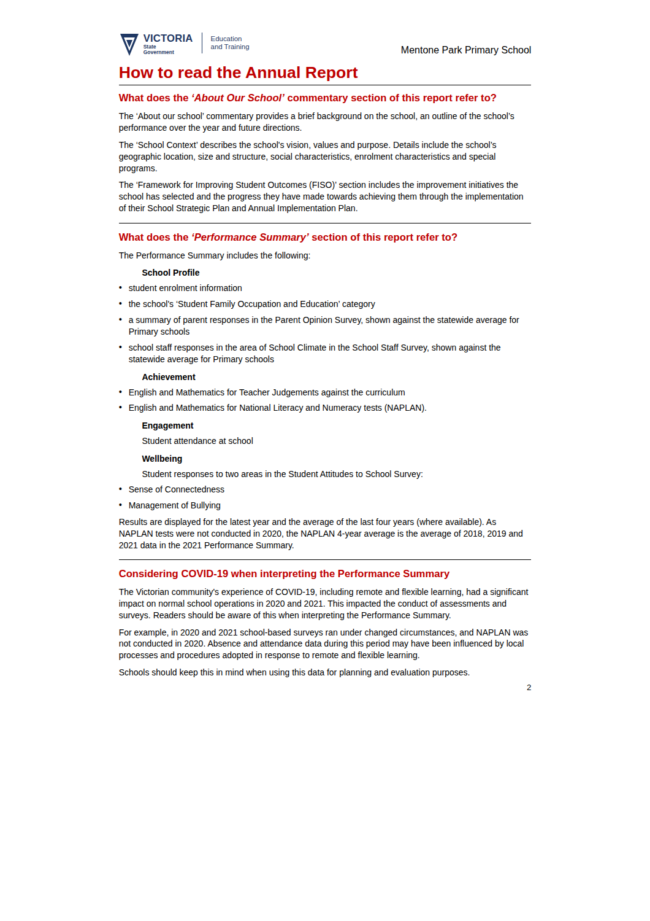VICTORIA State Government
Education
and Training
Mentone Park Primary School
How to read the Annual Report
What does the ‘About Our School’ commentary section of this report refer to?
The ‘About our school’ commentary provides a brief background on the school, an outline of the school’s performance over the year and future directions.
The ‘School Context’ describes the school's vision, values and purpose. Details include the school’s geographic location, size and structure, social characteristics, enrolment characteristics and special programs.
The ‘Framework for Improving Student Outcomes (FISO)’ section includes the improvement initiatives the school has selected and the progress they have made towards achieving them through the implementation of their School Strategic Plan and Annual Implementation Plan.
What does the ‘Performance Summary’ section of this report refer to?
The Performance Summary includes the following:
School Profile
student enrolment information
the school's ‘Student Family Occupation and Education’ category
a summary of parent responses in the Parent Opinion Survey, shown against the statewide average for Primary schools
school staff responses in the area of School Climate in the School Staff Survey, shown against the statewide average for Primary schools
Achievement
English and Mathematics for Teacher Judgements against the curriculum
English and Mathematics for National Literacy and Numeracy tests (NAPLAN).
Engagement
Student attendance at school
Wellbeing
Student responses to two areas in the Student Attitudes to School Survey:
Sense of Connectedness
Management of Bullying
Results are displayed for the latest year and the average of the last four years (where available). As NAPLAN tests were not conducted in 2020, the NAPLAN 4-year average is the average of 2018, 2019 and 2021 data in the 2021 Performance Summary.
Considering COVID-19 when interpreting the Performance Summary
The Victorian community's experience of COVID-19, including remote and flexible learning, had a significant impact on normal school operations in 2020 and 2021. This impacted the conduct of assessments and surveys. Readers should be aware of this when interpreting the Performance Summary.
For example, in 2020 and 2021 school-based surveys ran under changed circumstances, and NAPLAN was not conducted in 2020. Absence and attendance data during this period may have been influenced by local processes and procedures adopted in response to remote and flexible learning.
Schools should keep this in mind when using this data for planning and evaluation purposes.
2